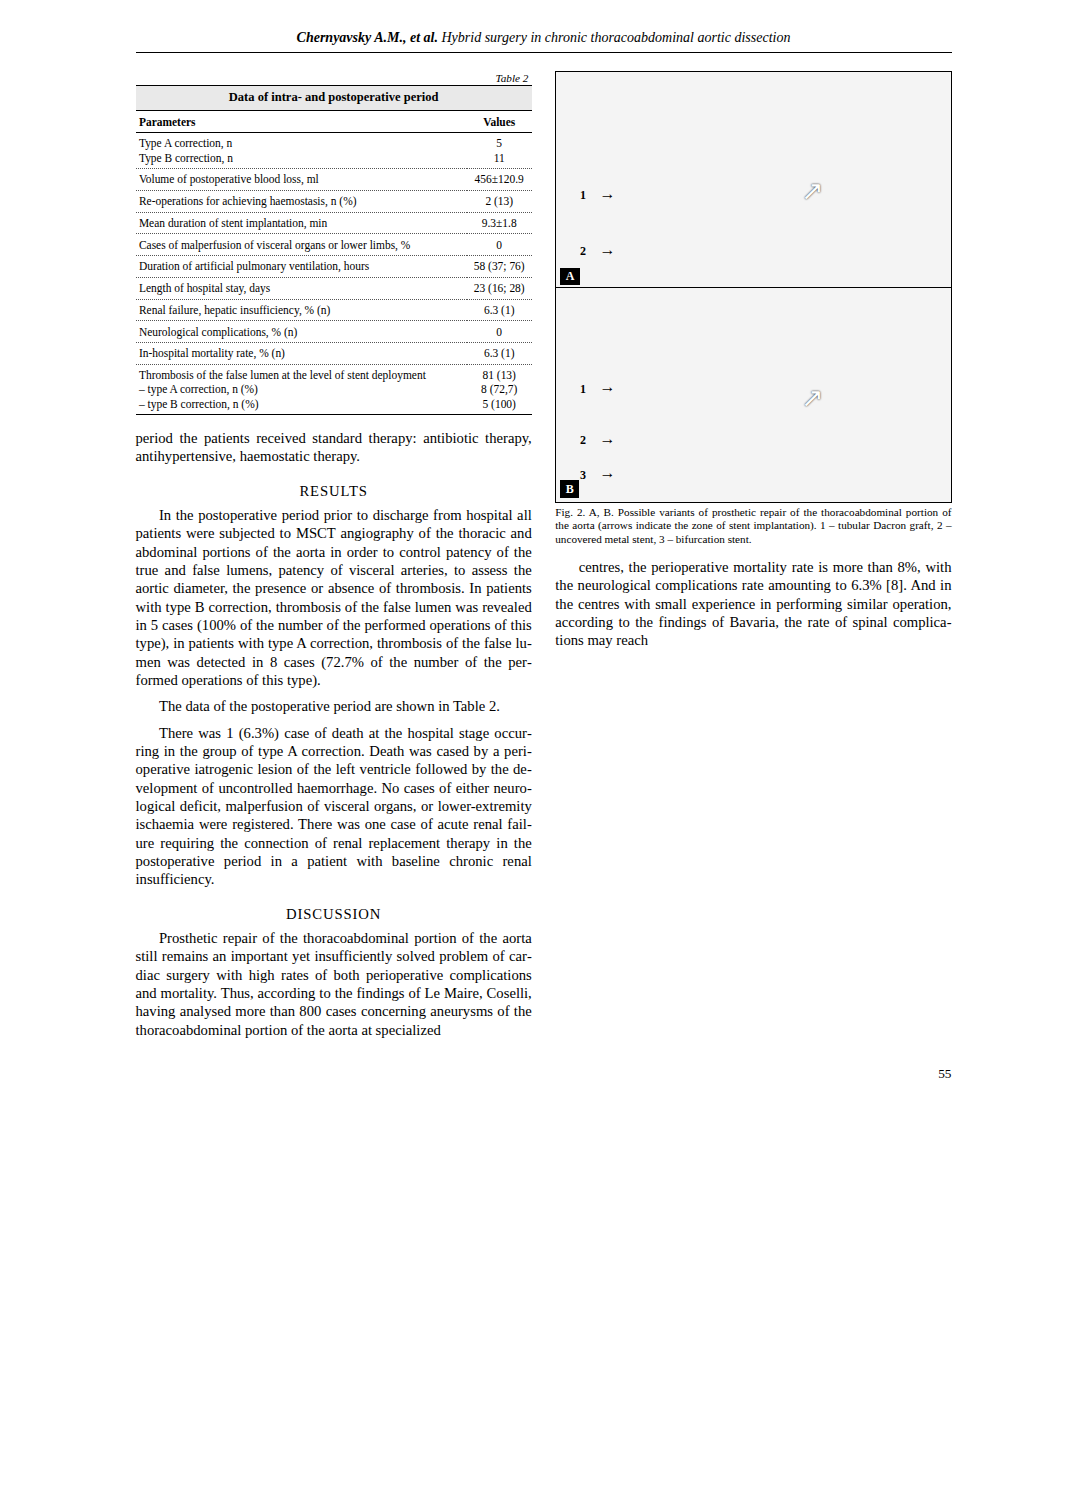Chernyavsky A.M., et al. Hybrid surgery in chronic thoracoabdominal aortic dissection
Table 2 Data of intra- and postoperative period
| Parameters | Values |
| --- | --- |
| Type A correction, n Type B correction, n | 5 11 |
| Volume of postoperative blood loss, ml | 456±120.9 |
| Re-operations for achieving haemostasis, n (%) | 2 (13) |
| Mean duration of stent implantation, min | 9.3±1.8 |
| Cases of malperfusion of visceral organs or lower limbs, % | 0 |
| Duration of artificial pulmonary ventilation, hours | 58 (37; 76) |
| Length of hospital stay, days | 23 (16; 28) |
| Renal failure, hepatic insufficiency, % (n) | 6.3 (1) |
| Neurological complications, % (n) | 0 |
| In-hospital mortality rate, % (n) | 6.3 (1) |
| Thrombosis of the false lumen at the level of stent deployment – type A correction, n (%) – type B correction, n (%) | 81 (13) 8 (72,7) 5 (100) |
period the patients received standard therapy: antibiotic therapy, antihypertensive, haemostatic therapy.
Results
In the postoperative period prior to discharge from hospital all patients were subjected to MSCT angiography of the thoracic and abdominal portions of the aorta in order to control patency of the true and false lumens, patency of visceral arteries, to assess the aortic diameter, the presence or absence of thrombosis. In patients with type B correction, thrombosis of the false lumen was revealed in 5 cases (100% of the number of the performed operations of this type), in patients with type A correction, thrombosis of the false lumen was detected in 8 cases (72.7% of the number of the performed operations of this type).
The data of the postoperative period are shown in Table 2.
There was 1 (6.3%) case of death at the hospital stage occurring in the group of type A correction. Death was cased by a perioperative iatrogenic lesion of the left ventricle followed by the development of uncontrolled haemorrhage. No cases of either neurological deficit, malperfusion of visceral organs, or lower-extremity ischaemia were registered. There was one case of acute renal failure requiring the connection of renal replacement therapy in the postoperative period in a patient with baseline chronic renal insufficiency.
Discussion
Prosthetic repair of the thoracoabdominal portion of the aorta still remains an important yet insufficiently solved problem of cardiac surgery with high rates of both perioperative complications and mortality. Thus, according to the findings of Le Maire, Coselli, having analysed more than 800 cases concerning aneurysms of the thoracoabdominal portion of the aorta at specialized
1
→
2
→
↗
A
1
→
2
→
3
→
↗
B
Fig. 2. A, B. Possible variants of prosthetic repair of the thoracoabdominal portion of the aorta (arrows indicate the zone of stent implantation). 1 – tubular Dacron graft, 2 – uncovered metal stent, 3 – bifurcation stent.
centres, the perioperative mortality rate is more than 8%, with the neurological complications rate amounting to 6.3% [8]. And in the centres with small experience in performing similar operation, according to the findings of Bavaria, the rate of spinal complications may reach
55